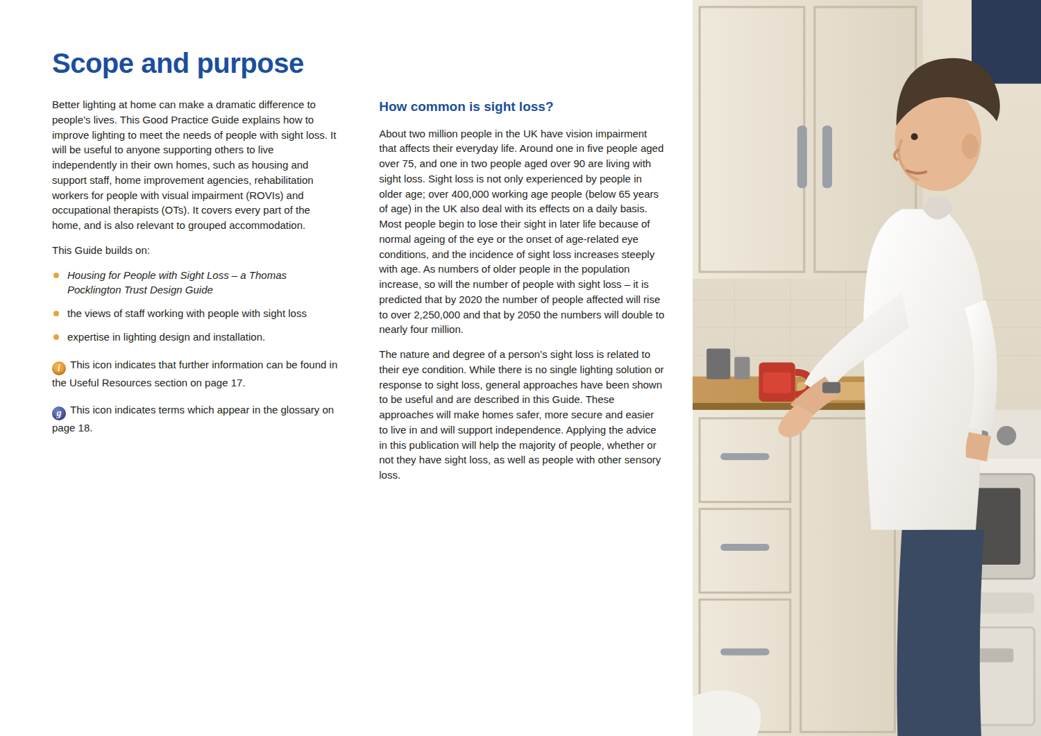Scope and purpose
Better lighting at home can make a dramatic difference to people’s lives. This Good Practice Guide explains how to improve lighting to meet the needs of people with sight loss. It will be useful to anyone supporting others to live independently in their own homes, such as housing and support staff, home improvement agencies, rehabilitation workers for people with visual impairment (ROVIs) and occupational therapists (OTs). It covers every part of the home, and is also relevant to grouped accommodation.
This Guide builds on:
Housing for People with Sight Loss – a Thomas Pocklington Trust Design Guide
the views of staff working with people with sight loss
expertise in lighting design and installation.
i This icon indicates that further information can be found in the Useful Resources section on page 17.
g This icon indicates terms which appear in the glossary on page 18.
How common is sight loss?
About two million people in the UK have vision impairment that affects their everyday life. Around one in five people aged over 75, and one in two people aged over 90 are living with sight loss. Sight loss is not only experienced by people in older age; over 400,000 working age people (below 65 years of age) in the UK also deal with its effects on a daily basis. Most people begin to lose their sight in later life because of normal ageing of the eye or the onset of age-related eye conditions, and the incidence of sight loss increases steeply with age. As numbers of older people in the population increase, so will the number of people with sight loss – it is predicted that by 2020 the number of people affected will rise to over 2,250,000 and that by 2050 the numbers will double to nearly four million.
The nature and degree of a person’s sight loss is related to their eye condition. While there is no single lighting solution or response to sight loss, general approaches have been shown to be useful and are described in this Guide. These approaches will make homes safer, more secure and easier to live in and will support independence. Applying the advice in this publication will help the majority of people, whether or not they have sight loss, as well as people with other sensory loss.